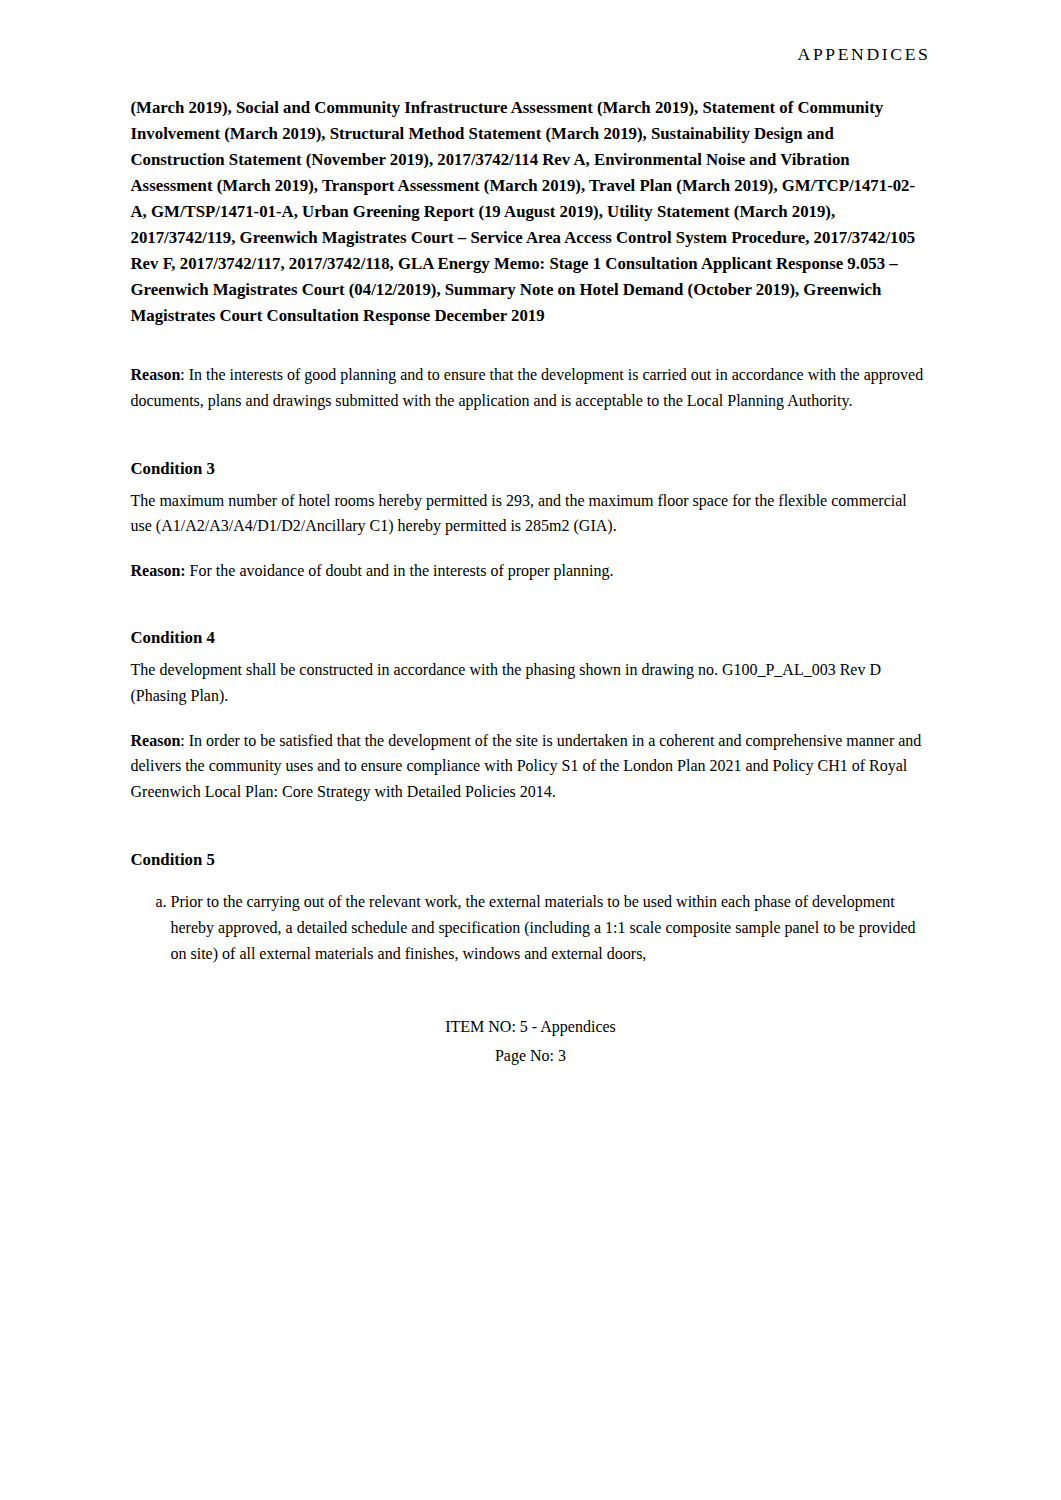APPENDICES
(March 2019), Social and Community Infrastructure Assessment (March 2019), Statement of Community Involvement (March 2019), Structural Method Statement (March 2019), Sustainability Design and Construction Statement (November 2019), 2017/3742/114 Rev A, Environmental Noise and Vibration Assessment (March 2019), Transport Assessment (March 2019), Travel Plan (March 2019), GM/TCP/1471-02-A, GM/TSP/1471-01-A, Urban Greening Report (19 August 2019), Utility Statement (March 2019), 2017/3742/119, Greenwich Magistrates Court – Service Area Access Control System Procedure, 2017/3742/105 Rev F, 2017/3742/117, 2017/3742/118, GLA Energy Memo: Stage 1 Consultation Applicant Response 9.053 – Greenwich Magistrates Court (04/12/2019), Summary Note on Hotel Demand (October 2019), Greenwich Magistrates Court Consultation Response December 2019
Reason: In the interests of good planning and to ensure that the development is carried out in accordance with the approved documents, plans and drawings submitted with the application and is acceptable to the Local Planning Authority.
Condition 3
The maximum number of hotel rooms hereby permitted is 293, and the maximum floor space for the flexible commercial use (A1/A2/A3/A4/D1/D2/Ancillary C1) hereby permitted is 285m2 (GIA).
Reason: For the avoidance of doubt and in the interests of proper planning.
Condition 4
The development shall be constructed in accordance with the phasing shown in drawing no. G100_P_AL_003 Rev D (Phasing Plan).
Reason: In order to be satisfied that the development of the site is undertaken in a coherent and comprehensive manner and delivers the community uses and to ensure compliance with Policy S1 of the London Plan 2021 and Policy CH1 of Royal Greenwich Local Plan: Core Strategy with Detailed Policies 2014.
Condition 5
Prior to the carrying out of the relevant work, the external materials to be used within each phase of development hereby approved, a detailed schedule and specification (including a 1:1 scale composite sample panel to be provided on site) of all external materials and finishes, windows and external doors,
ITEM NO: 5 - Appendices
Page No: 3